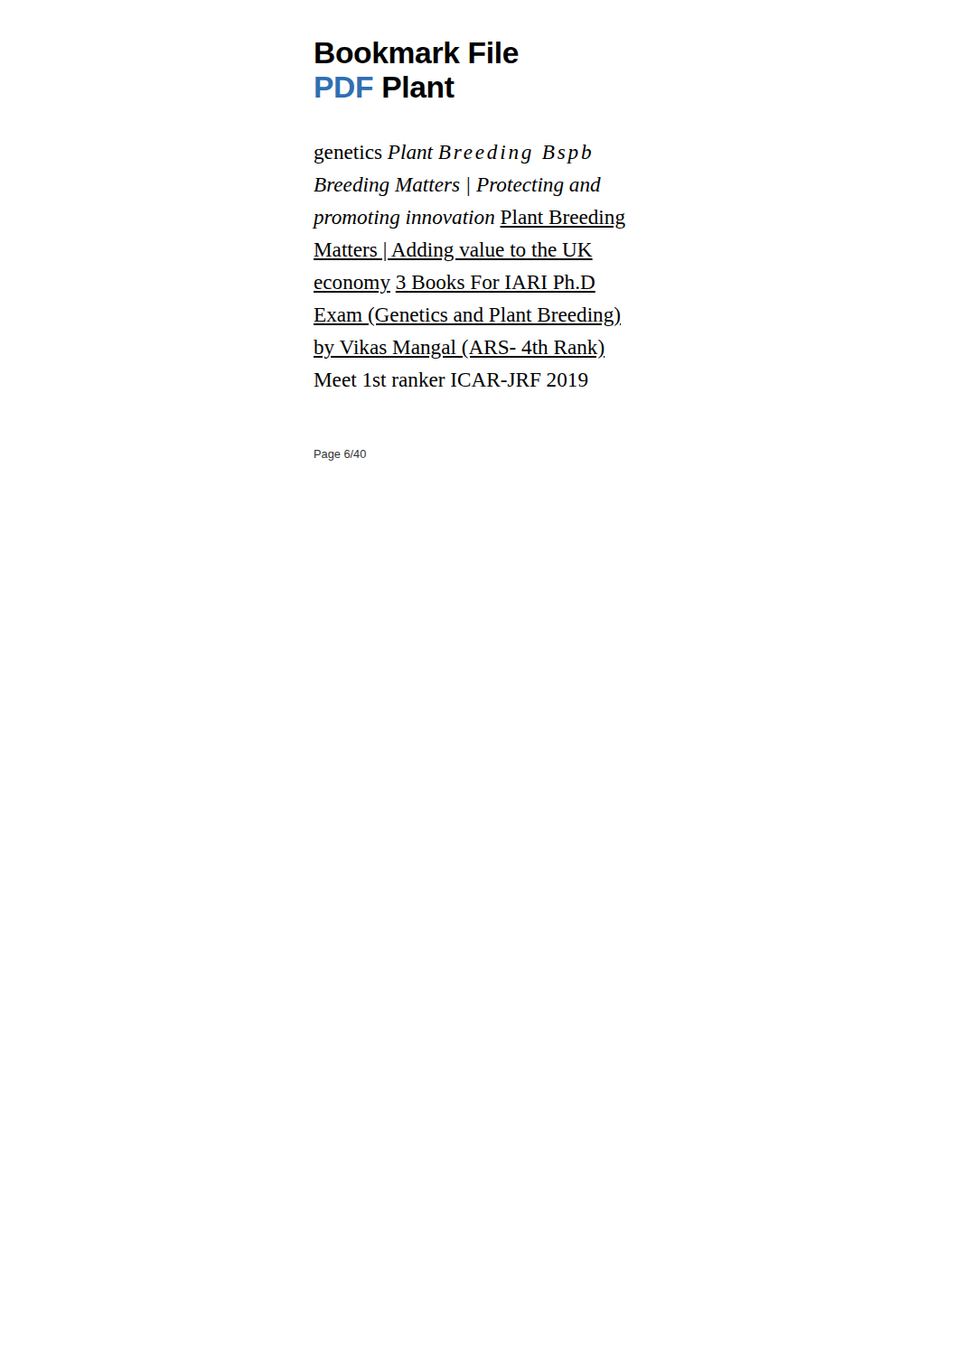Bookmark File
PDF Plant
genetics Plant Breeding Bspb Breeding Matters | Protecting and promoting innovation Plant Breeding Matters | Adding value to the UK economy 3 Books For IARI Ph.D Exam (Genetics and Plant Breeding) by Vikas Mangal (ARS- 4th Rank) Meet 1st ranker ICAR-JRF 2019
Page 6/40